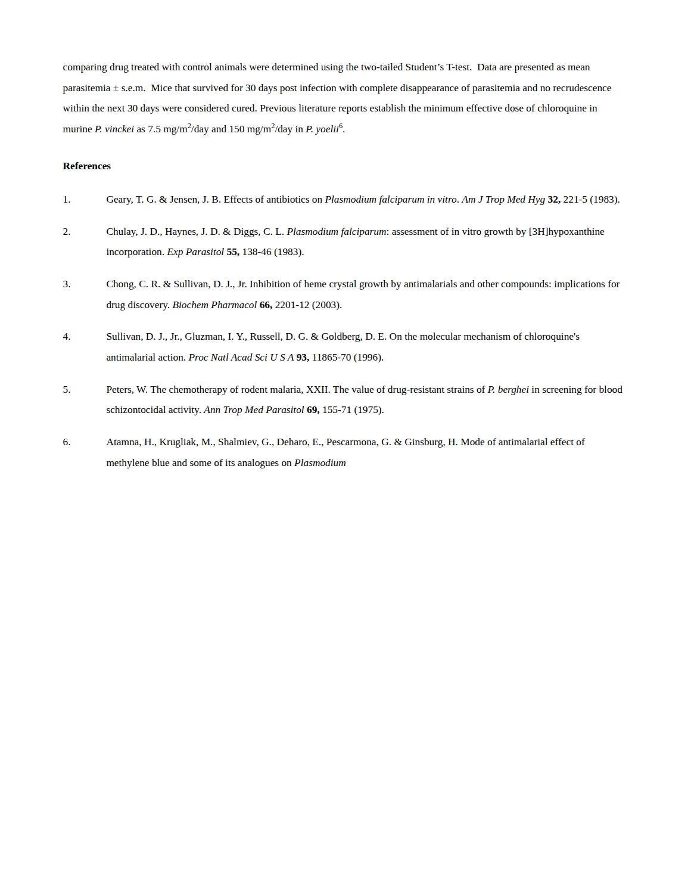comparing drug treated with control animals were determined using the two-tailed Student’s T-test. Data are presented as mean parasitemia ± s.e.m. Mice that survived for 30 days post infection with complete disappearance of parasitemia and no recrudescence within the next 30 days were considered cured. Previous literature reports establish the minimum effective dose of chloroquine in murine P. vinckei as 7.5 mg/m2/day and 150 mg/m2/day in P. yoelii6.
References
1. Geary, T. G. & Jensen, J. B. Effects of antibiotics on Plasmodium falciparum in vitro. Am J Trop Med Hyg 32, 221-5 (1983).
2. Chulay, J. D., Haynes, J. D. & Diggs, C. L. Plasmodium falciparum: assessment of in vitro growth by [3H]hypoxanthine incorporation. Exp Parasitol 55, 138-46 (1983).
3. Chong, C. R. & Sullivan, D. J., Jr. Inhibition of heme crystal growth by antimalarials and other compounds: implications for drug discovery. Biochem Pharmacol 66, 2201-12 (2003).
4. Sullivan, D. J., Jr., Gluzman, I. Y., Russell, D. G. & Goldberg, D. E. On the molecular mechanism of chloroquine's antimalarial action. Proc Natl Acad Sci U S A 93, 11865-70 (1996).
5. Peters, W. The chemotherapy of rodent malaria, XXII. The value of drug-resistant strains of P. berghei in screening for blood schizontocidal activity. Ann Trop Med Parasitol 69, 155-71 (1975).
6. Atamna, H., Krugliak, M., Shalmiev, G., Deharo, E., Pescarmona, G. & Ginsburg, H. Mode of antimalarial effect of methylene blue and some of its analogues on Plasmodium